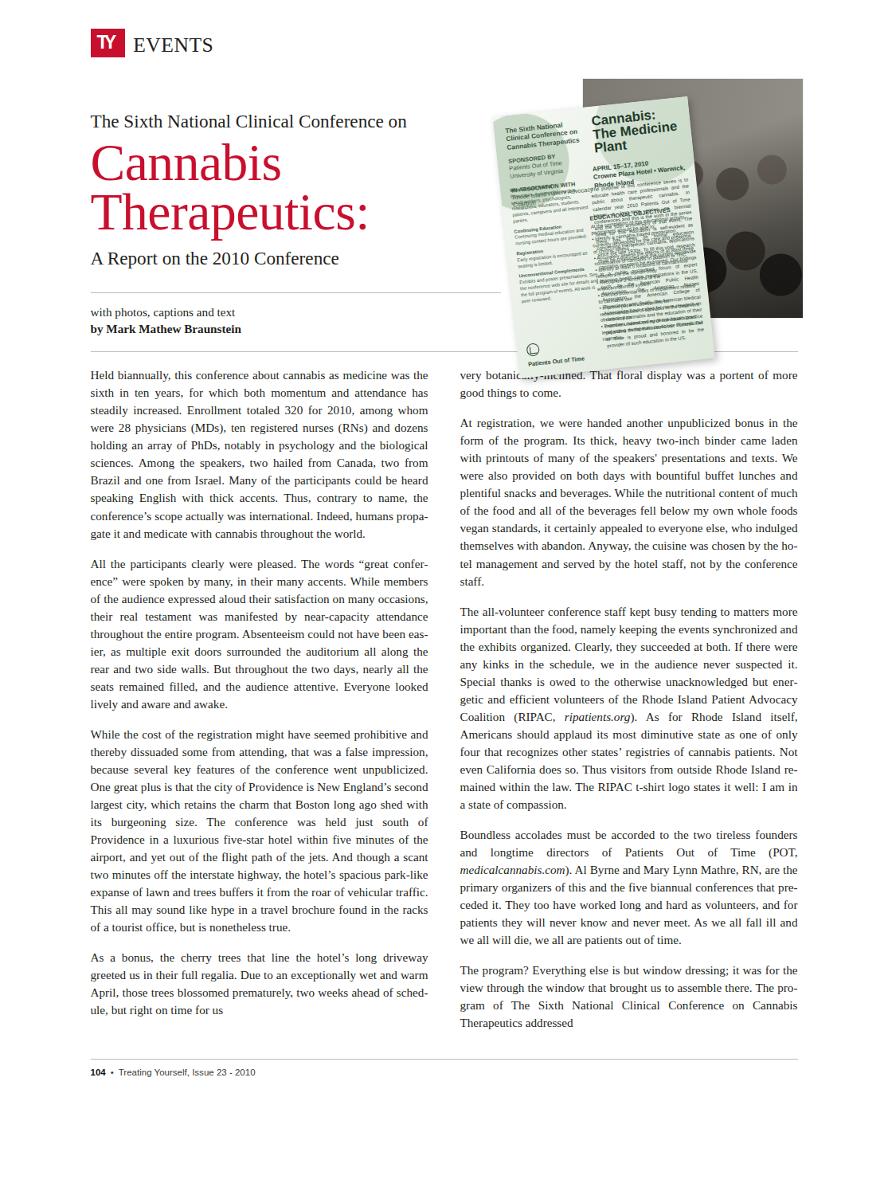TY
Events
The Sixth National
Clinical Conference on
Cannabis Therapeutics
SPONSORED BY
Patients Out of Time
University of Virginia
IN ASSOCIATION WITH
Rhode Island Patient Advocacy Coalition
Cannabis: The Medicine Plant
APRIL 15–17, 2010
Crowne Plaza Hotel • Warwick, Rhode Island
The purpose of this conference series is to educate health care professionals and the public about therapeutic cannabis. In calendar year 2010 Patients Out of Time began a long-term series on biennial conferences and this is the sixth in the series and the 10th anniversary of that event. The need for this education is self-evident as there has been no formal education concerning therapeutic cannabis, applications since the late 1930s. To fill this void, research must be conducted and the current worldwide cannabis research be examined. Our findings at a public accredited forum of expert learning health care organizations in the US, such as the American Public Health Association, the American Nurses Association, the American College of Physicians, and, finally, the American Medical Association have called for more research on medicinal cannabis and the education of their members based on evidence-based practice regarding therapeutic cannabis. Patients Out of Time is proud and honored to be the provider of such education in the US.
EDUCATIONAL OBJECTIVES At the completion of this educational activity, participants should be able to:
• Identify a cannabis-based preparation currently developed for the care and presence of chronic illness
• Accurately assess the effects of at least three constituents of cannabis in addition to THC
• Identify at least 5 locations of cannabinoid receptors in the human body
• Recognize 3 functions of the endocannabinoid system
• Discuss potential risks of impairment related to cannabis use
• Improve patient assessment for recommendations of cannabis in the treatment of chronic pain
• Examine understanding of individual states' legal status on the therapeutic use of medicinal cannabis
Who Should Attend Physicians, nurses, pharmacists, social workers, psychologists, researchers, educators, students, patients, caregivers and all interested parties. Continuing Education Continuing medical education and nursing contact hours are provided. Registration Early registration is encouraged as seating is limited. Unconventional Complements Exhibits and poster presentations. See the conference web site for details and the full program of events. All work is peer reviewed.
Patients Out of Time
The Sixth National Clinical Conference on
Cannabis
Therapeutics:
A Report on the 2010 Conference
with photos, captions and text by Mark Mathew Braunstein
Held biannually, this conference about cannabis as medicine was the sixth in ten years, for which both momentum and attendance has steadily increased. Enrollment totaled 320 for 2010, among whom were 28 physicians (MDs), ten registered nurses (RNs) and dozens holding an array of PhDs, notably in psychology and the biological sciences. Among the speakers, two hailed from Canada, two from Brazil and one from Israel. Many of the participants could be heard speaking English with thick accents. Thus, contrary to name, the conference’s scope actually was international. Indeed, humans propagate it and medicate with cannabis throughout the world.
All the participants clearly were pleased. The words “great conference” were spoken by many, in their many accents. While members of the audience expressed aloud their satisfaction on many occasions, their real testament was manifested by near-capacity attendance throughout the entire program. Absenteeism could not have been easier, as multiple exit doors surrounded the auditorium all along the rear and two side walls. But throughout the two days, nearly all the seats remained filled, and the audience attentive. Everyone looked lively and aware and awake.
While the cost of the registration might have seemed prohibitive and thereby dissuaded some from attending, that was a false impression, because several key features of the conference went unpublicized. One great plus is that the city of Providence is New England’s second largest city, which retains the charm that Boston long ago shed with its burgeoning size. The conference was held just south of Providence in a luxurious five-star hotel within five minutes of the airport, and yet out of the flight path of the jets. And though a scant two minutes off the interstate highway, the hotel’s spacious park-like expanse of lawn and trees buffers it from the roar of vehicular traffic. This all may sound like hype in a travel brochure found in the racks of a tourist office, but is nonetheless true.
As a bonus, the cherry trees that line the hotel’s long driveway greeted us in their full regalia. Due to an exceptionally wet and warm April, those trees blossomed prematurely, two weeks ahead of schedule, but right on time for us
very botanically-inclined. That floral display was a portent of more good things to come.
At registration, we were handed another unpublicized bonus in the form of the program. Its thick, heavy two-inch binder came laden with printouts of many of the speakers' presentations and texts. We were also provided on both days with bountiful buffet lunches and plentiful snacks and beverages. While the nutritional content of much of the food and all of the beverages fell below my own whole foods vegan standards, it certainly appealed to everyone else, who indulged themselves with abandon. Anyway, the cuisine was chosen by the hotel management and served by the hotel staff, not by the conference staff.
The all-volunteer conference staff kept busy tending to matters more important than the food, namely keeping the events synchronized and the exhibits organized. Clearly, they succeeded at both. If there were any kinks in the schedule, we in the audience never suspected it. Special thanks is owed to the otherwise unacknowledged but energetic and efficient volunteers of the Rhode Island Patient Advocacy Coalition (RIPAC, ripatients.org). As for Rhode Island itself, Americans should applaud its most diminutive state as one of only four that recognizes other states’ registries of cannabis patients. Not even California does so. Thus visitors from outside Rhode Island remained within the law. The RIPAC t-shirt logo states it well: I am in a state of compassion.
Boundless accolades must be accorded to the two tireless founders and longtime directors of Patients Out of Time (POT, medicalcannabis.com). Al Byrne and Mary Lynn Mathre, RN, are the primary organizers of this and the five biannual conferences that preceded it. They too have worked long and hard as volunteers, and for patients they will never know and never meet. As we all fall ill and we all will die, we all are patients out of time.
The program? Everything else is but window dressing; it was for the view through the window that brought us to assemble there. The program of The Sixth National Clinical Conference on Cannabis Therapeutics addressed
104•Treating Yourself, Issue 23 - 2010